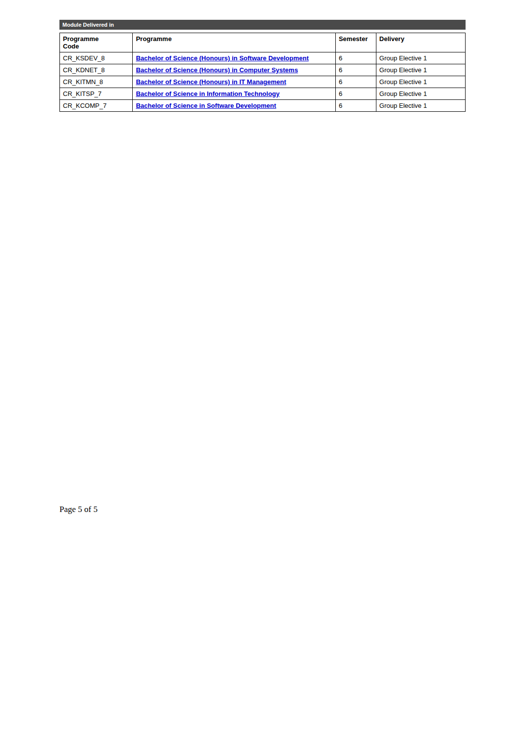Module Delivered in
| Programme Code | Programme | Semester | Delivery |
| --- | --- | --- | --- |
| CR_KSDEV_8 | Bachelor of Science (Honours) in Software Development | 6 | Group Elective 1 |
| CR_KDNET_8 | Bachelor of Science (Honours) in Computer Systems | 6 | Group Elective 1 |
| CR_KITMN_8 | Bachelor of Science (Honours) in IT Management | 6 | Group Elective 1 |
| CR_KITSP_7 | Bachelor of Science in Information Technology | 6 | Group Elective 1 |
| CR_KCOMP_7 | Bachelor of Science in Software Development | 6 | Group Elective 1 |
Page 5 of 5